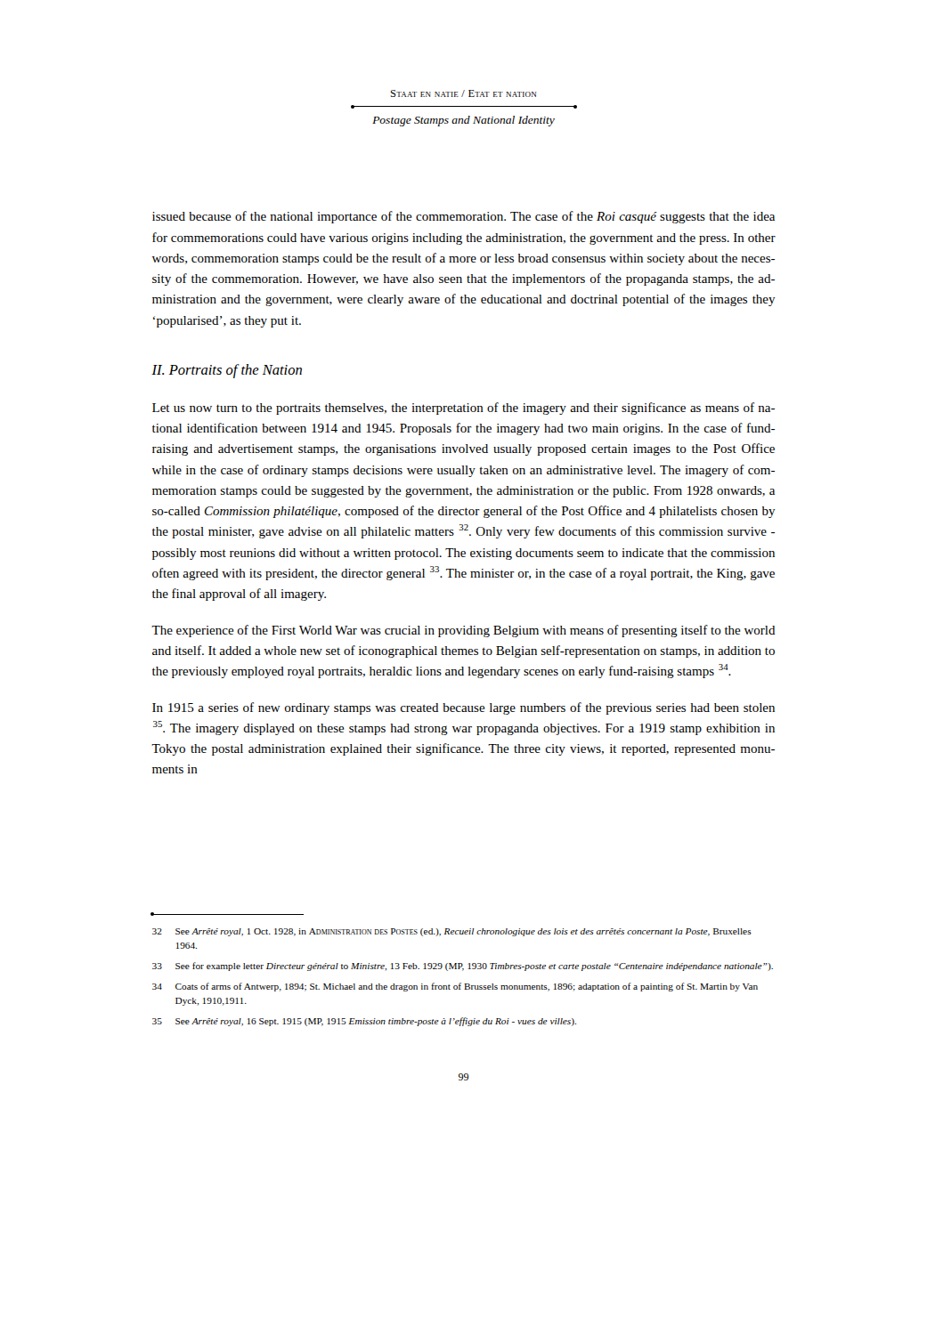Staat en natie / Etat et nation
Postage Stamps and National Identity
issued because of the national importance of the commemoration. The case of the Roi casqué suggests that the idea for commemorations could have various origins including the administration, the government and the press. In other words, commemoration stamps could be the result of a more or less broad consensus within society about the necessity of the commemoration. However, we have also seen that the implementors of the propaganda stamps, the administration and the government, were clearly aware of the educational and doctrinal potential of the images they ‘popularised’, as they put it.
II. Portraits of the Nation
Let us now turn to the portraits themselves, the interpretation of the imagery and their significance as means of national identification between 1914 and 1945. Proposals for the imagery had two main origins. In the case of fund-raising and advertisement stamps, the organisations involved usually proposed certain images to the Post Office while in the case of ordinary stamps decisions were usually taken on an administrative level. The imagery of commemoration stamps could be suggested by the government, the administration or the public. From 1928 onwards, a so-called Commission philatélique, composed of the director general of the Post Office and 4 philatelists chosen by the postal minister, gave advise on all philatelic matters 32. Only very few documents of this commission survive - possibly most reunions did without a written protocol. The existing documents seem to indicate that the commission often agreed with its president, the director general 33. The minister or, in the case of a royal portrait, the King, gave the final approval of all imagery.
The experience of the First World War was crucial in providing Belgium with means of presenting itself to the world and itself. It added a whole new set of iconographical themes to Belgian self-representation on stamps, in addition to the previously employed royal portraits, heraldic lions and legendary scenes on early fund-raising stamps 34.
In 1915 a series of new ordinary stamps was created because large numbers of the previous series had been stolen 35. The imagery displayed on these stamps had strong war propaganda objectives. For a 1919 stamp exhibition in Tokyo the postal administration explained their significance. The three city views, it reported, represented monuments in
See Arrêté royal, 1 Oct. 1928, in Administration des Postes (ed.), Recueil chronologique des lois et des arrêtés concernant la Poste, Bruxelles 1964.
See for example letter Directeur général to Ministre, 13 Feb. 1929 (MP, 1930 Timbres-poste et carte postale “Centenaire indépendance nationale”).
Coats of arms of Antwerp, 1894; St. Michael and the dragon in front of Brussels monuments, 1896; adaptation of a painting of St. Martin by Van Dyck, 1910,1911.
See Arrêté royal, 16 Sept. 1915 (MP, 1915 Emission timbre-poste à l’effigie du Roi - vues de villes).
99